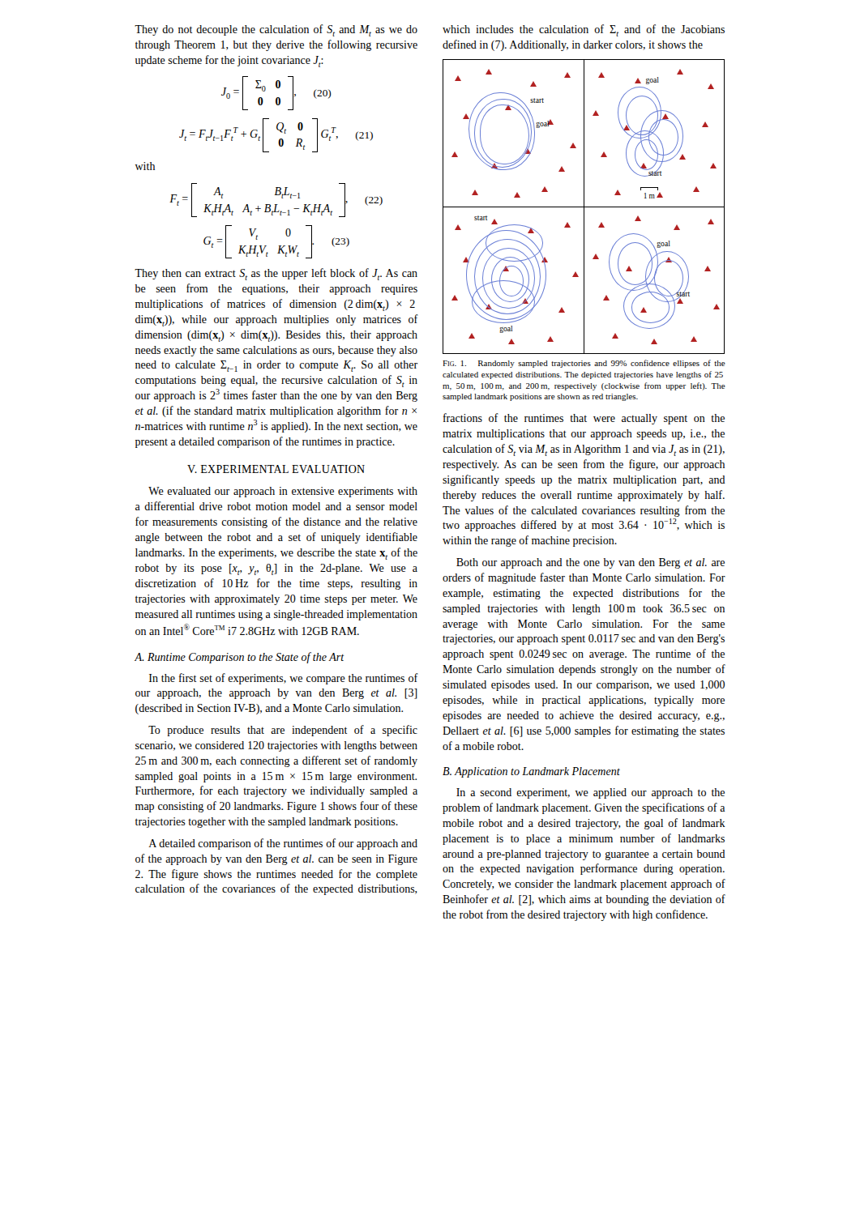They do not decouple the calculation of St and Mt as we do through Theorem 1, but they derive the following recursive update scheme for the joint covariance Jt:
J0 =
| Σ 0 | 0 |
| 0 | 0 |
,
(20)
Jt = Ft Jt−1FtT + Gt
| Q t | 0 |
| 0 | R t |
GtT,
(21)
with
Ft =
| A t | B t L t −1 |
| K t H t A t | A t + B t L t −1 − K t H t A t |
,
(22)
Gt =
| V t | 0 |
| K t H t V t | K t W t |
.
(23)
They then can extract St as the upper left block of Jt. As can be seen from the equations, their approach requires multiplications of matrices of dimension (2 dim(xt) × 2 dim(xt)), while our approach multiplies only matrices of dimension (dim(xt) × dim(xt)). Besides this, their approach needs exactly the same calculations as ours, because they also need to calculate Σt−1 in order to compute Kt. So all other computations being equal, the recursive calculation of St in our approach is 23 times faster than the one by van den Berg et al. (if the standard matrix multiplication algorithm for n × n-matrices with runtime n3 is applied). In the next section, we present a detailed comparison of the runtimes in practice.
V. Experimental Evaluation
We evaluated our approach in extensive experiments with a differential drive robot motion model and a sensor model for measurements consisting of the distance and the relative angle between the robot and a set of uniquely identifiable landmarks. In the experiments, we describe the state xt of the robot by its pose [xt, yt, θt] in the 2d-plane. We use a discretization of 10 Hz for the time steps, resulting in trajectories with approximately 20 time steps per meter. We measured all runtimes using a single-threaded implementation on an Intel® CoreTM i7 2.8GHz with 12GB RAM.
A. Runtime Comparison to the State of the Art
In the first set of experiments, we compare the runtimes of our approach, the approach by van den Berg et al. [3] (described in Section IV-B), and a Monte Carlo simulation.
To produce results that are independent of a specific scenario, we considered 120 trajectories with lengths between 25 m and 300 m, each connecting a different set of randomly sampled goal points in a 15 m × 15 m large environment. Furthermore, for each trajectory we individually sampled a map consisting of 20 landmarks. Figure 1 shows four of these trajectories together with the sampled landmark positions.
A detailed comparison of the runtimes of our approach and of the approach by van den Berg et al. can be seen in Figure 2. The figure shows the runtimes needed for the complete calculation of the covariances of the expected distributions, which includes the calculation of Σt and of the Jacobians defined in (7). Additionally, in darker colors, it shows the
start goal
goal start
1 m
start goal
goal start
Fig. 1. Randomly sampled trajectories and 99% confidence ellipses of the calculated expected distributions. The depicted trajectories have lengths of 25 m, 50 m, 100 m, and 200 m, respectively (clockwise from upper left). The sampled landmark positions are shown as red triangles.
fractions of the runtimes that were actually spent on the matrix multiplications that our approach speeds up, i.e., the calculation of St via Mt as in Algorithm 1 and via Jt as in (21), respectively. As can be seen from the figure, our approach significantly speeds up the matrix multiplication part, and thereby reduces the overall runtime approximately by half. The values of the calculated covariances resulting from the two approaches differed by at most 3.64 · 10−12, which is within the range of machine precision.
Both our approach and the one by van den Berg et al. are orders of magnitude faster than Monte Carlo simulation. For example, estimating the expected distributions for the sampled trajectories with length 100 m took 36.5 sec on average with Monte Carlo simulation. For the same trajectories, our approach spent 0.0117 sec and van den Berg's approach spent 0.0249 sec on average. The runtime of the Monte Carlo simulation depends strongly on the number of simulated episodes used. In our comparison, we used 1,000 episodes, while in practical applications, typically more episodes are needed to achieve the desired accuracy, e.g., Dellaert et al. [6] use 5,000 samples for estimating the states of a mobile robot.
B. Application to Landmark Placement
In a second experiment, we applied our approach to the problem of landmark placement. Given the specifications of a mobile robot and a desired trajectory, the goal of landmark placement is to place a minimum number of landmarks around a pre-planned trajectory to guarantee a certain bound on the expected navigation performance during operation. Concretely, we consider the landmark placement approach of Beinhofer et al. [2], which aims at bounding the deviation of the robot from the desired trajectory with high confidence.